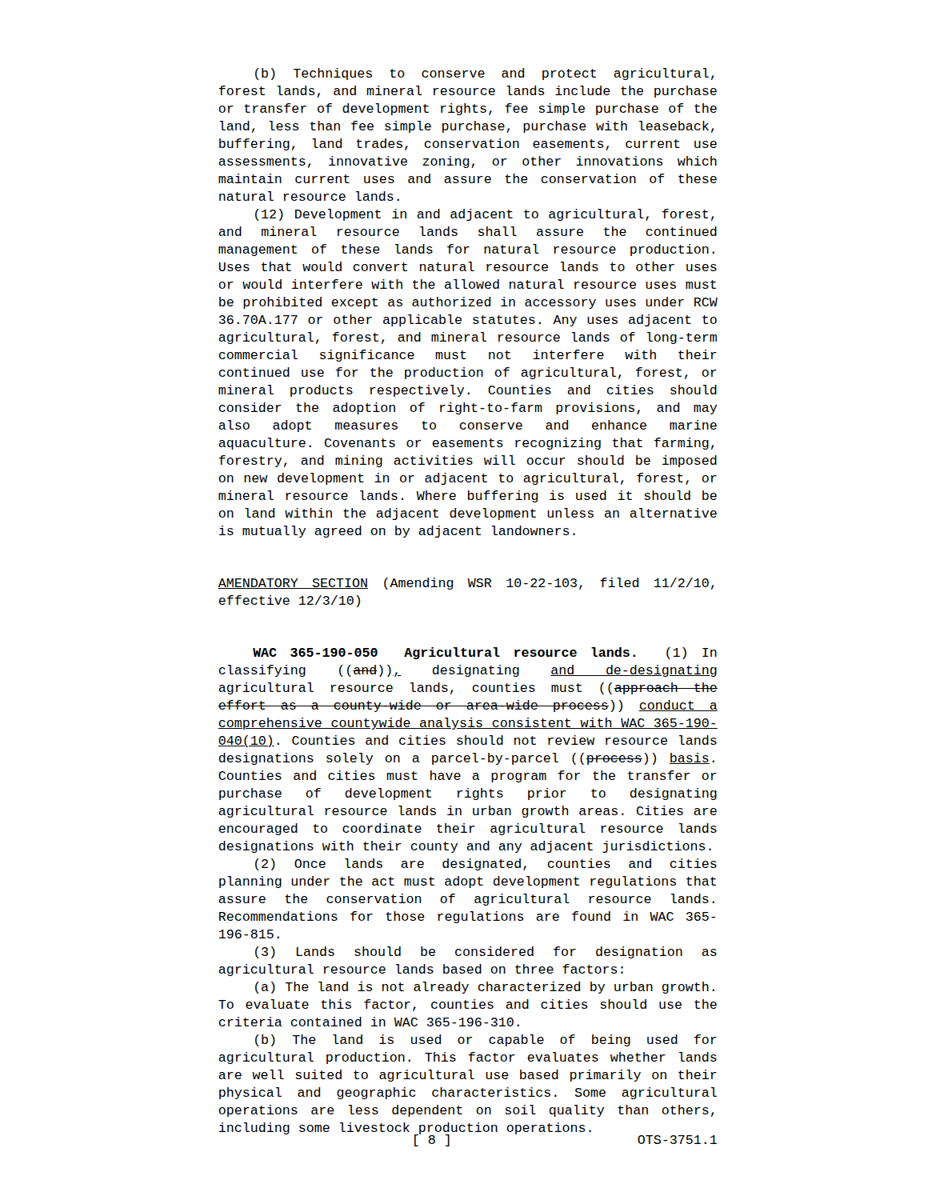(b) Techniques to conserve and protect agricultural, forest lands, and mineral resource lands include the purchase or transfer of development rights, fee simple purchase of the land, less than fee simple purchase, purchase with leaseback, buffering, land trades, conservation easements, current use assessments, innovative zoning, or other innovations which maintain current uses and assure the conservation of these natural resource lands.
(12) Development in and adjacent to agricultural, forest, and mineral resource lands shall assure the continued management of these lands for natural resource production. Uses that would convert natural resource lands to other uses or would interfere with the allowed natural resource uses must be prohibited except as authorized in accessory uses under RCW 36.70A.177 or other applicable statutes. Any uses adjacent to agricultural, forest, and mineral resource lands of long-term commercial significance must not interfere with their continued use for the production of agricultural, forest, or mineral products respectively. Counties and cities should consider the adoption of right-to-farm provisions, and may also adopt measures to conserve and enhance marine aquaculture. Covenants or easements recognizing that farming, forestry, and mining activities will occur should be imposed on new development in or adjacent to agricultural, forest, or mineral resource lands. Where buffering is used it should be on land within the adjacent development unless an alternative is mutually agreed on by adjacent landowners.
AMENDATORY SECTION (Amending WSR 10-22-103, filed 11/2/10, effective 12/3/10)
WAC 365-190-050 Agricultural resource lands. (1) In classifying ((and)), designating and de-designating agricultural resource lands, counties must ((approach the effort as a county-wide or area-wide process)) conduct a comprehensive countywide analysis consistent with WAC 365-190-040(10). Counties and cities should not review resource lands designations solely on a parcel-by-parcel ((process)) basis. Counties and cities must have a program for the transfer or purchase of development rights prior to designating agricultural resource lands in urban growth areas. Cities are encouraged to coordinate their agricultural resource lands designations with their county and any adjacent jurisdictions.
(2) Once lands are designated, counties and cities planning under the act must adopt development regulations that assure the conservation of agricultural resource lands. Recommendations for those regulations are found in WAC 365-196-815.
(3) Lands should be considered for designation as agricultural resource lands based on three factors:
(a) The land is not already characterized by urban growth. To evaluate this factor, counties and cities should use the criteria contained in WAC 365-196-310.
(b) The land is used or capable of being used for agricultural production. This factor evaluates whether lands are well suited to agricultural use based primarily on their physical and geographic characteristics. Some agricultural operations are less dependent on soil quality than others, including some livestock production operations.
[ 8 ] OTS-3751.1